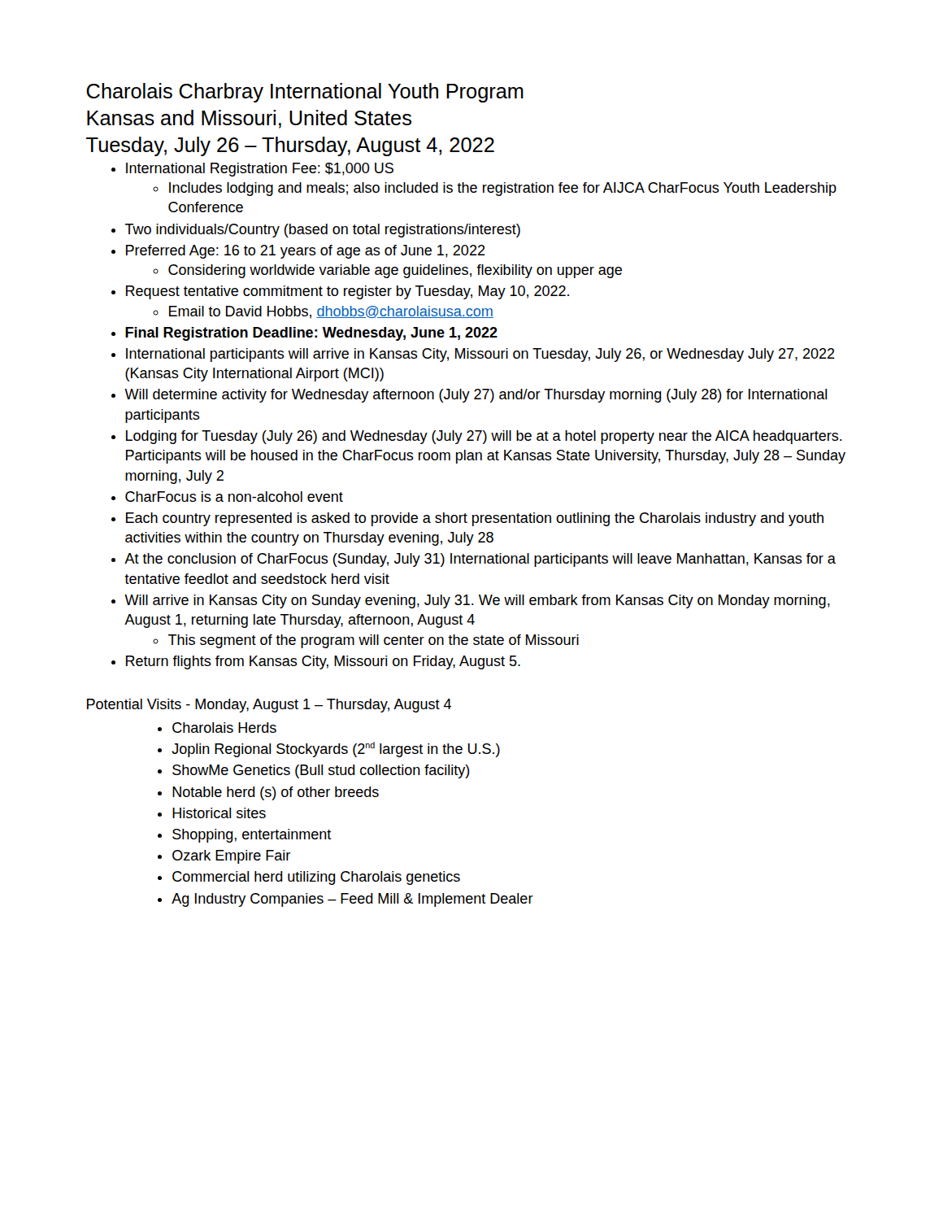Charolais Charbray International Youth Program
Kansas and Missouri, United States
Tuesday, July 26 – Thursday, August 4, 2022
International Registration Fee: $1,000 US
Includes lodging and meals; also included is the registration fee for AIJCA CharFocus Youth Leadership Conference
Two individuals/Country (based on total registrations/interest)
Preferred Age: 16 to 21 years of age as of June 1, 2022
Considering worldwide variable age guidelines, flexibility on upper age
Request tentative commitment to register by Tuesday, May 10, 2022.
Email to David Hobbs, dhobbs@charolaisusa.com
Final Registration Deadline: Wednesday, June 1, 2022
International participants will arrive in Kansas City, Missouri on Tuesday, July 26, or Wednesday July 27, 2022 (Kansas City International Airport (MCI))
Will determine activity for Wednesday afternoon (July 27) and/or Thursday morning (July 28) for International participants
Lodging for Tuesday (July 26) and Wednesday (July 27) will be at a hotel property near the AICA headquarters. Participants will be housed in the CharFocus room plan at Kansas State University, Thursday, July 28 – Sunday morning, July 2
CharFocus is a non-alcohol event
Each country represented is asked to provide a short presentation outlining the Charolais industry and youth activities within the country on Thursday evening, July 28
At the conclusion of CharFocus (Sunday, July 31) International participants will leave Manhattan, Kansas for a tentative feedlot and seedstock herd visit
Will arrive in Kansas City on Sunday evening, July 31. We will embark from Kansas City on Monday morning, August 1, returning late Thursday, afternoon, August 4
This segment of the program will center on the state of Missouri
Return flights from Kansas City, Missouri on Friday, August 5.
Potential Visits - Monday, August 1 – Thursday, August 4
Charolais Herds
Joplin Regional Stockyards (2nd largest in the U.S.)
ShowMe Genetics (Bull stud collection facility)
Notable herd (s) of other breeds
Historical sites
Shopping, entertainment
Ozark Empire Fair
Commercial herd utilizing Charolais genetics
Ag Industry Companies – Feed Mill & Implement Dealer